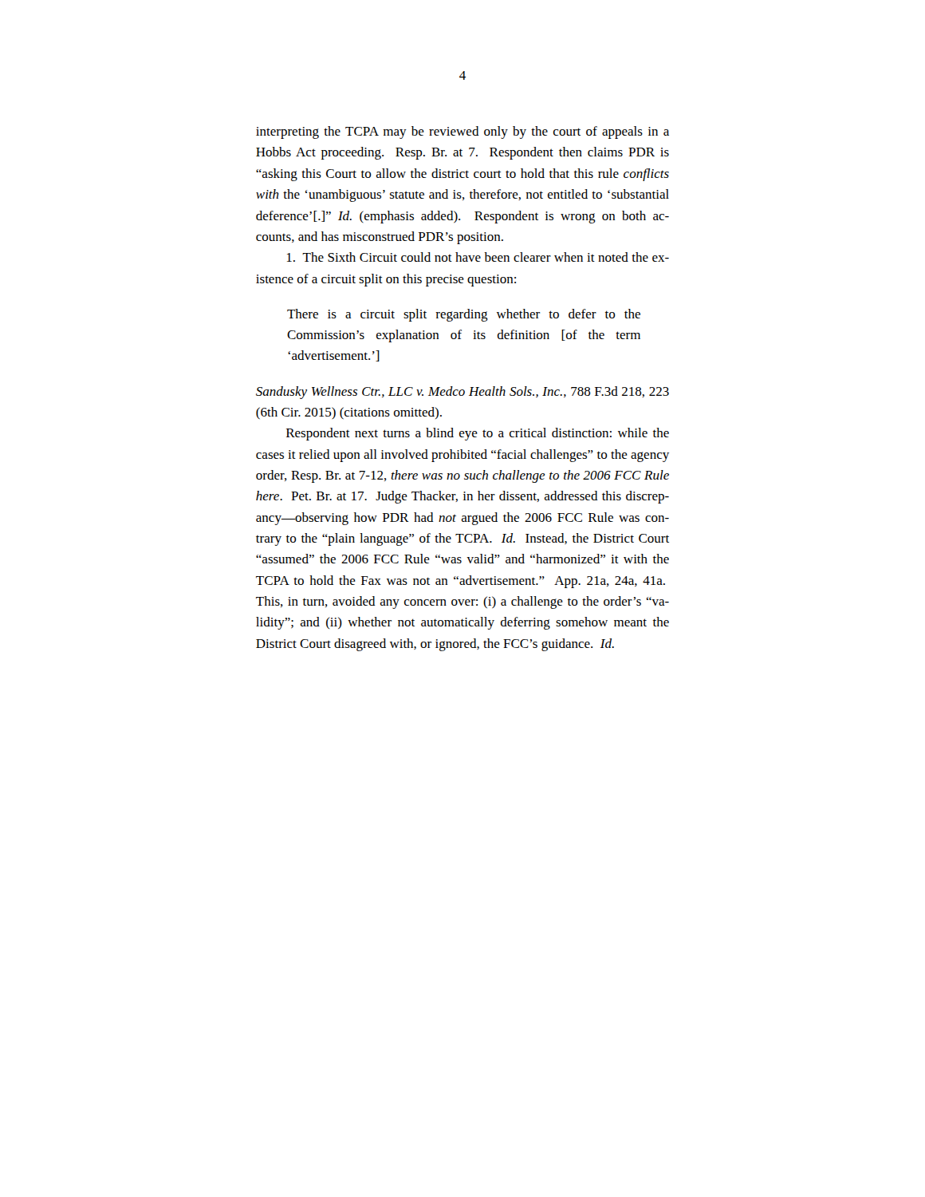4
interpreting the TCPA may be reviewed only by the court of appeals in a Hobbs Act proceeding. Resp. Br. at 7. Respondent then claims PDR is “asking this Court to allow the district court to hold that this rule conflicts with the ‘unambiguous’ statute and is, therefore, not entitled to ‘substantial deference’[.]” Id. (emphasis added). Respondent is wrong on both accounts, and has misconstrued PDR’s position.
1. The Sixth Circuit could not have been clearer when it noted the existence of a circuit split on this precise question:
There is a circuit split regarding whether to defer to the Commission’s explanation of its definition [of the term ‘advertisement.’]
Sandusky Wellness Ctr., LLC v. Medco Health Sols., Inc., 788 F.3d 218, 223 (6th Cir. 2015) (citations omitted).
Respondent next turns a blind eye to a critical distinction: while the cases it relied upon all involved prohibited “facial challenges” to the agency order, Resp. Br. at 7-12, there was no such challenge to the 2006 FCC Rule here. Pet. Br. at 17. Judge Thacker, in her dissent, addressed this discrepancy—observing how PDR had not argued the 2006 FCC Rule was contrary to the “plain language” of the TCPA. Id. Instead, the District Court “assumed” the 2006 FCC Rule “was valid” and “harmonized” it with the TCPA to hold the Fax was not an “advertisement.” App. 21a, 24a, 41a. This, in turn, avoided any concern over: (i) a challenge to the order’s “validity”; and (ii) whether not automatically deferring somehow meant the District Court disagreed with, or ignored, the FCC’s guidance. Id.